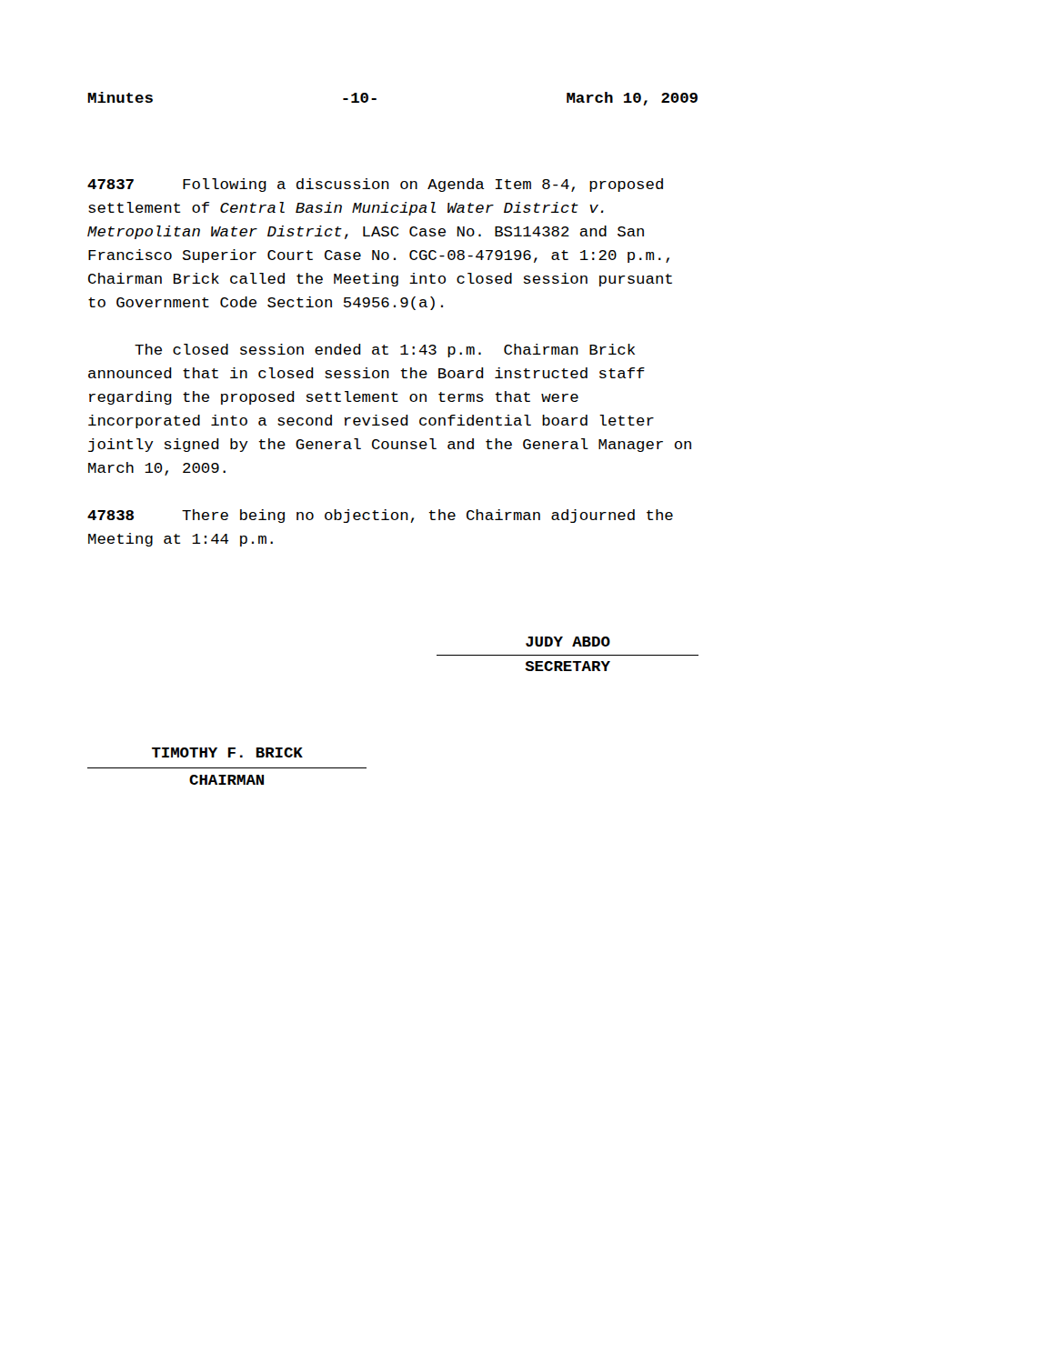Minutes -10- March 10, 2009
47837 Following a discussion on Agenda Item 8-4, proposed settlement of Central Basin Municipal Water District v. Metropolitan Water District, LASC Case No. BS114382 and San Francisco Superior Court Case No. CGC-08-479196, at 1:20 p.m., Chairman Brick called the Meeting into closed session pursuant to Government Code Section 54956.9(a).
The closed session ended at 1:43 p.m. Chairman Brick announced that in closed session the Board instructed staff regarding the proposed settlement on terms that were incorporated into a second revised confidential board letter jointly signed by the General Counsel and the General Manager on March 10, 2009.
47838 There being no objection, the Chairman adjourned the Meeting at 1:44 p.m.
JUDY ABDO
SECRETARY
TIMOTHY F. BRICK
CHAIRMAN